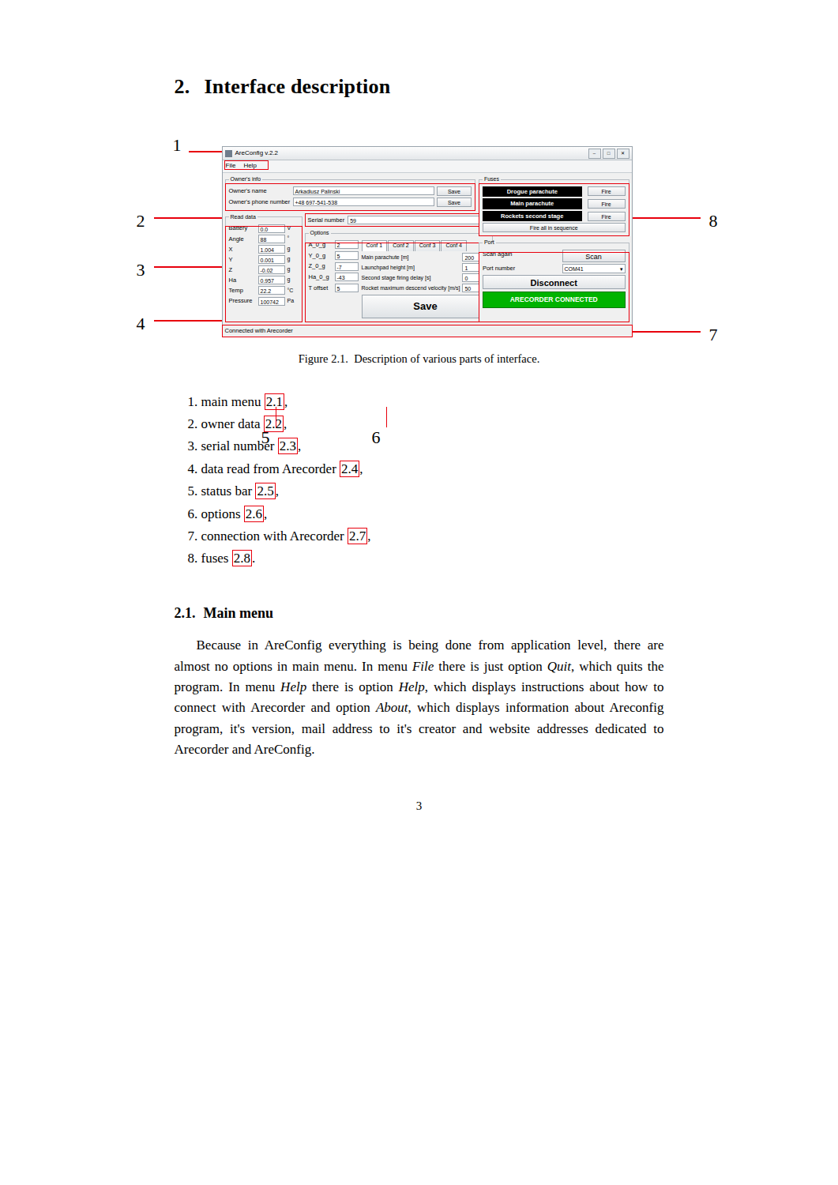2. Interface description
1
2
3
4
5
6
7
8
AreConfig v.2.2 –□✕
File Help
Owner's info
Owner's name Arkadiusz Palinski Save
Owner's phone number +48 697-541-538 Save
Read data
Battery 0.0 V
Angle 88°
X 1.004 g
Y 0.001 g
Z-0.02 g
Ha 0.957 g
Temp 22.2°C
Pressure 100742 Pa
Serial number 59
Options
A_0_g 2
Y_0_g 5
Z_0_g-7
Ha_0_g-43
T offset 5
Conf 1 Conf 2 Conf 3 Conf 4
Main parachute [m] 200
Launchpad height [m] 1
Second stage firing delay [s] 0
Rocket maximum descend velocity [m/s] 50
Save
Fuses
Drogue parachute Fire
Main parachute Fire
Rockets second stage Fire
Fire all in sequence
Port
Scan again Scan
Port number COM41▾
Disconnect
ARECORDER CONNECTED
Connected with Arecorder
Figure 2.1. Description of various parts of interface.
main menu 2.1,
owner data 2.2,
serial number 2.3,
data read from Arecorder 2.4,
status bar 2.5,
options 2.6,
connection with Arecorder 2.7,
fuses 2.8.
2.1. Main menu
Because in AreConfig everything is being done from application level, there are almost no options in main menu. In menu File there is just option Quit, which quits the program. In menu Help there is option Help, which displays instructions about how to connect with Arecorder and option About, which displays information about Areconfig program, it's version, mail address to it's creator and website addresses dedicated to Arecorder and AreConfig.
3